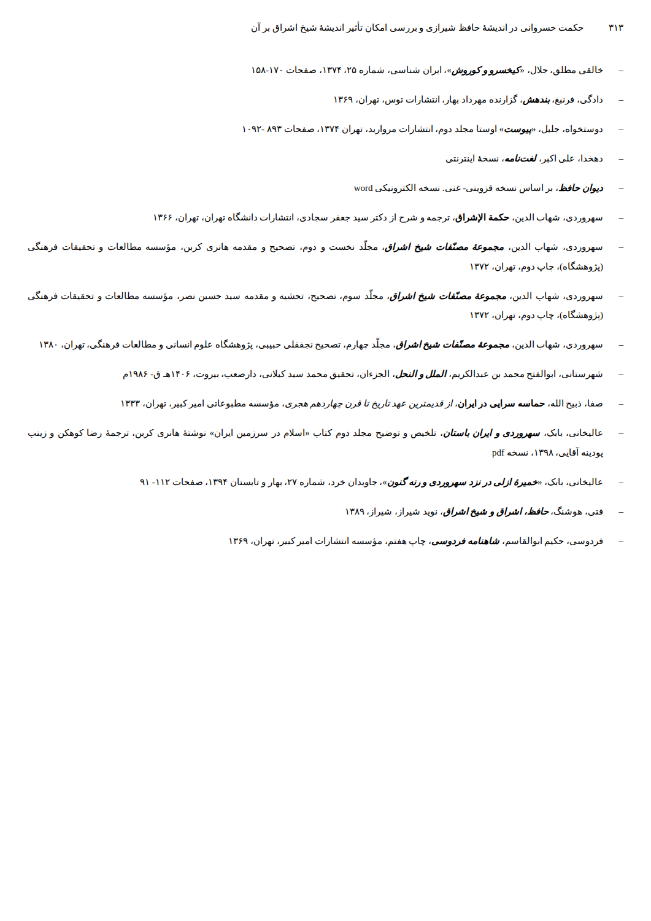۳۱۳ حکمت خسروانی در اندیشهٔ حافظ شیرازی و بررسی امکان تأثیر اندیشهٔ شیخ اشراق بر آن
خالقی مطلق، جلال، «کیخسرو و کوروش»، ایران شناسی، شماره ۲۵، ۱۳۷۴، صفحات ۱۷۰-۱۵۸
دادگی، فرنبغ، بندهش، گزارنده مهرداد بهار، انتشارات توس، تهران، ۱۳۶۹
دوستخواه، جلیل، «پیوست» اوستا مجلد دوم، انتشارات مروارید، تهران ۱۳۷۴، صفحات ۸۹۳ -۱۰۹۲
دهخدا، علی اکبر، لغت‌نامه، نسخهٔ اینترنتی
دیوان حافظ، بر اساس نسخه قزوینی- غنی. نسخه الکترونیکی word
سهروردی، شهاب الدین، حکمة الإشراق، ترجمه و شرح از دکتر سید جعفر سجادی، انتشارات دانشگاه تهران، تهران، ۱۳۶۶
سهروردی، شهاب الدین، مجموعهٔ مصنّفات شیخ اشراق، مجلّد نخست و دوم، تصحیح و مقدمه هانری کربن، مؤسسه مطالعات و تحقیقات فرهنگی (پژوهشگاه)، چاپ دوم، تهران، ۱۳۷۲
سهروردی، شهاب الدین، مجموعهٔ مصنّفات شیخ اشراق، مجلّد سوم، تصحیح، تحشیه و مقدمه سید حسین نصر، مؤسسه مطالعات و تحقیقات فرهنگی (پژوهشگاه)، چاپ دوم، تهران، ۱۳۷۲
سهروردی، شهاب الدین، مجموعهٔ مصنّفات شیخ اشراق، مجلّد چهارم، تصحیح نجفقلی حبیبی، پژوهشگاه علوم انسانی و مطالعات فرهنگی، تهران، ۱۳۸۰
شهرستانی، ابوالفتح محمد بن عبدالکریم، الملل و النحل، الجزءان، تحقیق محمد سید کیلانی، دارصعب، بیروت، ۱۴۰۶هـ ق- ۱۹۸۶م
صفا، ذبیح الله، حماسه سرایی در ایران، از قدیمترین عهد تاریخ تا قرن چهاردهم هجری، مؤسسه مطبوعاتی امیر کبیر، تهران، ۱۳۳۳
عالیخانی، بابک، سهروردی و ایران باستان، تلخیص و توضیح مجلد دوم کتاب «اسلام در سرزمین ایران» نوشتهٔ هانری کربن، ترجمهٔ رضا کوهکن و زینب پودینه آقایی، ۱۳۹۸، نسخه pdf
عالیخانی، بابک، «خمیرهٔ ازلی در نزد سهروردی و رنه گنون»، جاویدان خرد، شماره ۲۷، بهار و تابستان ۱۳۹۴، صفحات ۱۱۲- ۹۱
فتی، هوشنگ، حافظ، اشراق و شیخ اشراق، نوید شیراز، شیراز، ۱۳۸۹
فردوسی، حکیم ابوالقاسم، شاهنامه فردوسی، چاپ هفتم، مؤسسه انتشارات امیر کبیر، تهران، ۱۳۶۹